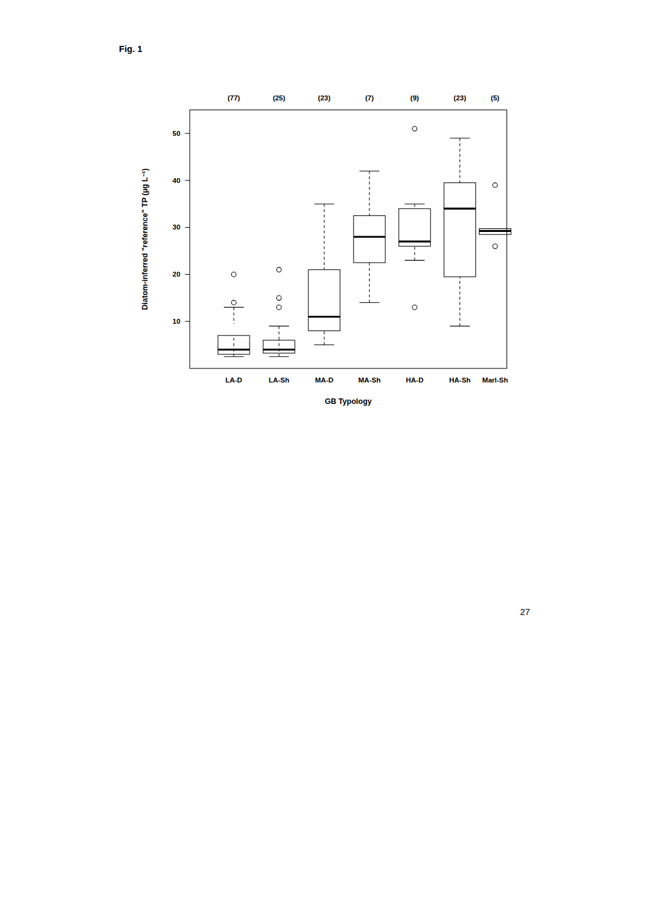Fig. 1
Figure 1. Box-and-whisker plot of diatom-inferred "reference" total phosphorus by GB lake typology. Box plots for seven GB typology classes (LA-D, LA-Sh, MA-D, MA-Sh, HA-D, HA-Sh, Marl-Sh) showing diatom-inferred reference total phosphorus in micrograms per litre. Sample sizes in parentheses above each box: 77, 25, 23, 7, 9, 23, 5. Median values increase from about 4 in low alkalinity classes to about 34 in high alkalinity shallow lakes. Scale: value 0 -> y=500 ; value 55 -> y=60 => y = 500 - v*8 10 20 30 40 50 Diatom-inferred "reference" TP (µg L⁻¹) LA-D LA-Sh MA-D MA-Sh HA-D HA-Sh Marl-Sh GB Typology (77) (25) (23) (7) (9) (23) (5)
27